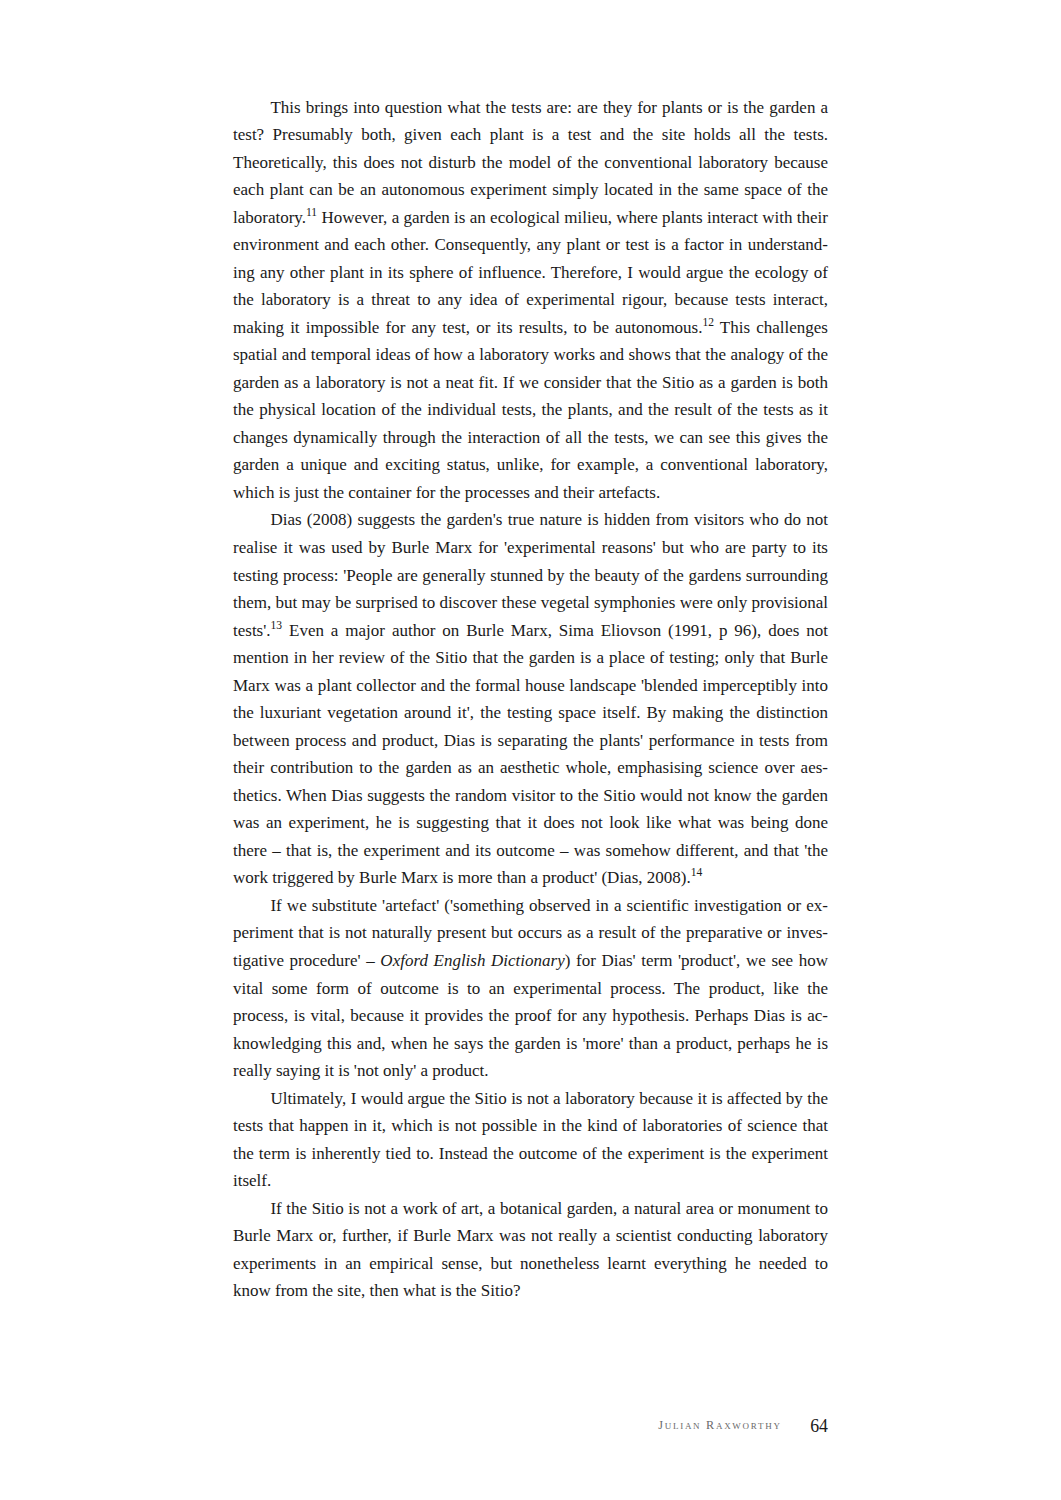This brings into question what the tests are: are they for plants or is the garden a test? Presumably both, given each plant is a test and the site holds all the tests. Theoretically, this does not disturb the model of the conventional laboratory because each plant can be an autonomous experiment simply located in the same space of the laboratory.11 However, a garden is an ecological milieu, where plants interact with their environment and each other. Consequently, any plant or test is a factor in understanding any other plant in its sphere of influence. Therefore, I would argue the ecology of the laboratory is a threat to any idea of experimental rigour, because tests interact, making it impossible for any test, or its results, to be autonomous.12 This challenges spatial and temporal ideas of how a laboratory works and shows that the analogy of the garden as a laboratory is not a neat fit. If we consider that the Sitio as a garden is both the physical location of the individual tests, the plants, and the result of the tests as it changes dynamically through the interaction of all the tests, we can see this gives the garden a unique and exciting status, unlike, for example, a conventional laboratory, which is just the container for the processes and their artefacts.
Dias (2008) suggests the garden's true nature is hidden from visitors who do not realise it was used by Burle Marx for 'experimental reasons' but who are party to its testing process: 'People are generally stunned by the beauty of the gardens surrounding them, but may be surprised to discover these vegetal symphonies were only provisional tests'.13 Even a major author on Burle Marx, Sima Eliovson (1991, p 96), does not mention in her review of the Sitio that the garden is a place of testing; only that Burle Marx was a plant collector and the formal house landscape 'blended imperceptibly into the luxuriant vegetation around it', the testing space itself. By making the distinction between process and product, Dias is separating the plants' performance in tests from their contribution to the garden as an aesthetic whole, emphasising science over aesthetics. When Dias suggests the random visitor to the Sitio would not know the garden was an experiment, he is suggesting that it does not look like what was being done there – that is, the experiment and its outcome – was somehow different, and that 'the work triggered by Burle Marx is more than a product' (Dias, 2008).14
If we substitute 'artefact' ('something observed in a scientific investigation or experiment that is not naturally present but occurs as a result of the preparative or investigative procedure' – Oxford English Dictionary) for Dias' term 'product', we see how vital some form of outcome is to an experimental process. The product, like the process, is vital, because it provides the proof for any hypothesis. Perhaps Dias is acknowledging this and, when he says the garden is 'more' than a product, perhaps he is really saying it is 'not only' a product.
Ultimately, I would argue the Sitio is not a laboratory because it is affected by the tests that happen in it, which is not possible in the kind of laboratories of science that the term is inherently tied to. Instead the outcome of the experiment is the experiment itself.
If the Sitio is not a work of art, a botanical garden, a natural area or monument to Burle Marx or, further, if Burle Marx was not really a scientist conducting laboratory experiments in an empirical sense, but nonetheless learnt everything he needed to know from the site, then what is the Sitio?
Julian Raxworthy 64